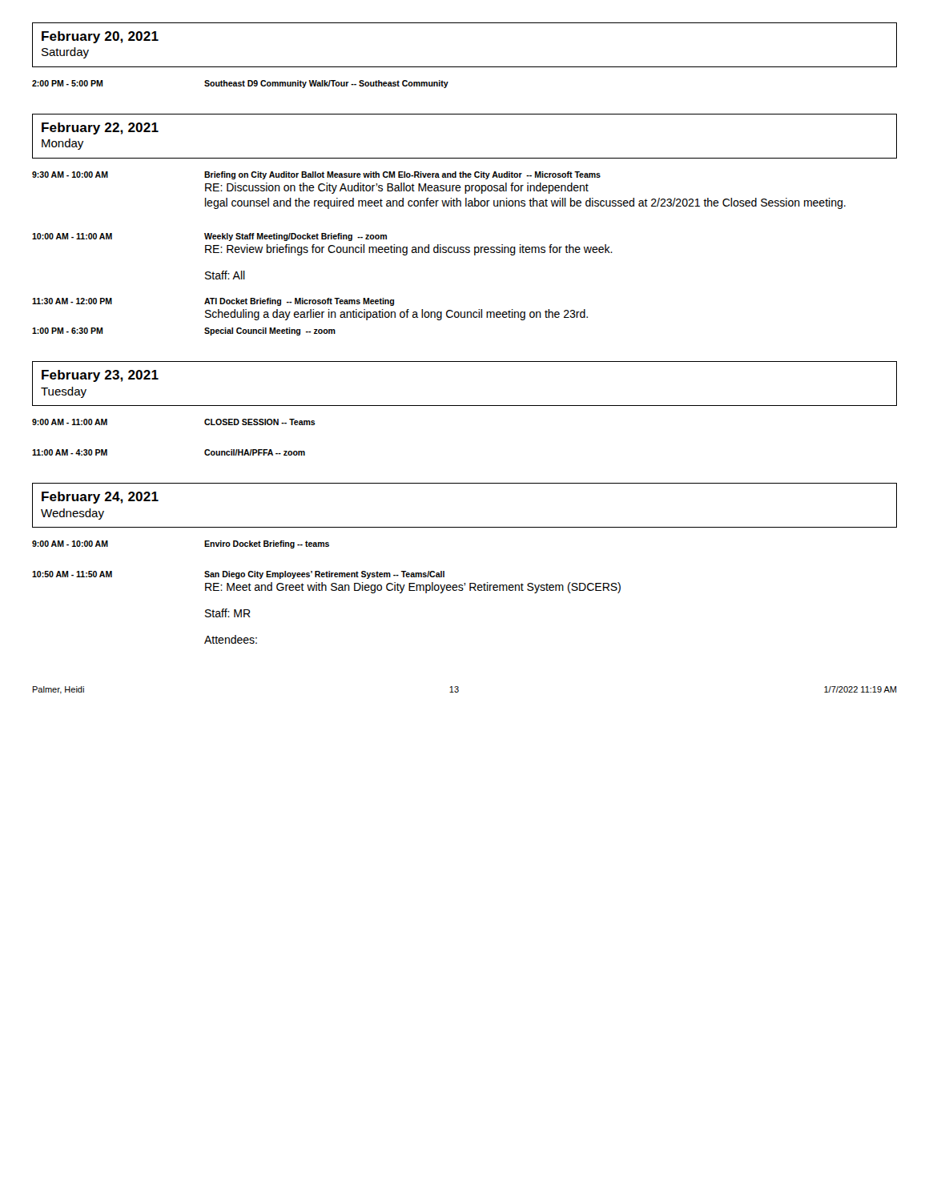February 20, 2021
Saturday
| 2:00 PM - 5:00 PM | Southeast D9 Community Walk/Tour -- Southeast Community |
February 22, 2021
Monday
| 9:30 AM - 10:00 AM | Briefing on City Auditor Ballot Measure with CM Elo-Rivera and the City Auditor -- Microsoft Teams RE: Discussion on the City Auditor’s Ballot Measure proposal for independent legal counsel and the required meet and confer with labor unions that will be discussed at 2/23/2021 the Closed Session meeting. |
| 10:00 AM - 11:00 AM | Weekly Staff Meeting/Docket Briefing -- zoom RE: Review briefings for Council meeting and discuss pressing items for the week. Staff: All |
| 11:30 AM - 12:00 PM | ATI Docket Briefing -- Microsoft Teams Meeting Scheduling a day earlier in anticipation of a long Council meeting on the 23rd. |
| 1:00 PM - 6:30 PM | Special Council Meeting -- zoom |
February 23, 2021
Tuesday
| 9:00 AM - 11:00 AM | CLOSED SESSION -- Teams |
| 11:00 AM - 4:30 PM | Council/HA/PFFA -- zoom |
February 24, 2021
Wednesday
| 9:00 AM - 10:00 AM | Enviro Docket Briefing -- teams |
| 10:50 AM - 11:50 AM | San Diego City Employees’ Retirement System -- Teams/Call RE: Meet and Greet with San Diego City Employees’ Retirement System (SDCERS) Staff: MR Attendees: |
Palmer, Heidi
13
1/7/2022 11:19 AM